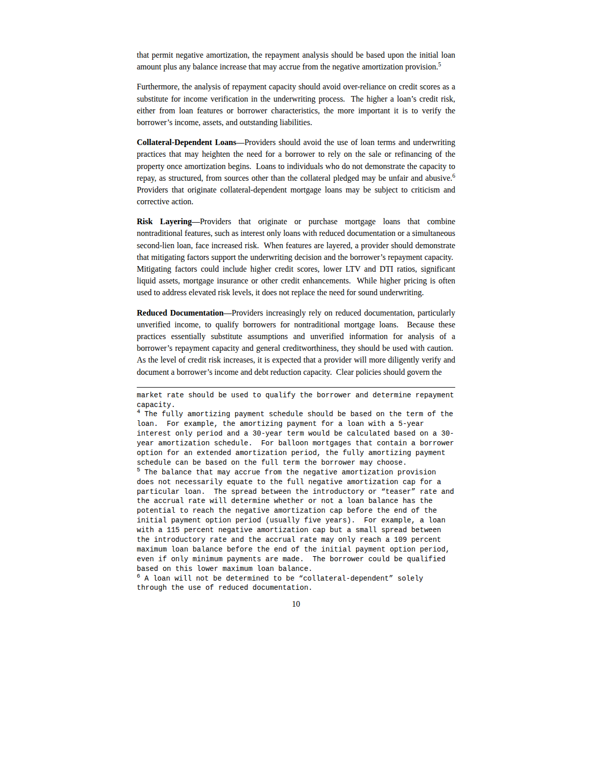that permit negative amortization, the repayment analysis should be based upon the initial loan amount plus any balance increase that may accrue from the negative amortization provision.5
Furthermore, the analysis of repayment capacity should avoid over-reliance on credit scores as a substitute for income verification in the underwriting process. The higher a loan’s credit risk, either from loan features or borrower characteristics, the more important it is to verify the borrower’s income, assets, and outstanding liabilities.
Collateral-Dependent Loans—Providers should avoid the use of loan terms and underwriting practices that may heighten the need for a borrower to rely on the sale or refinancing of the property once amortization begins. Loans to individuals who do not demonstrate the capacity to repay, as structured, from sources other than the collateral pledged may be unfair and abusive.6 Providers that originate collateral-dependent mortgage loans may be subject to criticism and corrective action.
Risk Layering—Providers that originate or purchase mortgage loans that combine nontraditional features, such as interest only loans with reduced documentation or a simultaneous second-lien loan, face increased risk. When features are layered, a provider should demonstrate that mitigating factors support the underwriting decision and the borrower’s repayment capacity. Mitigating factors could include higher credit scores, lower LTV and DTI ratios, significant liquid assets, mortgage insurance or other credit enhancements. While higher pricing is often used to address elevated risk levels, it does not replace the need for sound underwriting.
Reduced Documentation—Providers increasingly rely on reduced documentation, particularly unverified income, to qualify borrowers for nontraditional mortgage loans. Because these practices essentially substitute assumptions and unverified information for analysis of a borrower’s repayment capacity and general creditworthiness, they should be used with caution. As the level of credit risk increases, it is expected that a provider will more diligently verify and document a borrower’s income and debt reduction capacity. Clear policies should govern the
market rate should be used to qualify the borrower and determine repayment capacity.
4 The fully amortizing payment schedule should be based on the term of the loan. For example, the amortizing payment for a loan with a 5-year interest only period and a 30-year term would be calculated based on a 30-year amortization schedule. For balloon mortgages that contain a borrower option for an extended amortization period, the fully amortizing payment schedule can be based on the full term the borrower may choose.
5 The balance that may accrue from the negative amortization provision does not necessarily equate to the full negative amortization cap for a particular loan. The spread between the introductory or “teaser” rate and the accrual rate will determine whether or not a loan balance has the potential to reach the negative amortization cap before the end of the initial payment option period (usually five years). For example, a loan with a 115 percent negative amortization cap but a small spread between the introductory rate and the accrual rate may only reach a 109 percent maximum loan balance before the end of the initial payment option period, even if only minimum payments are made. The borrower could be qualified based on this lower maximum loan balance.
6 A loan will not be determined to be “collateral-dependent” solely through the use of reduced documentation.
10